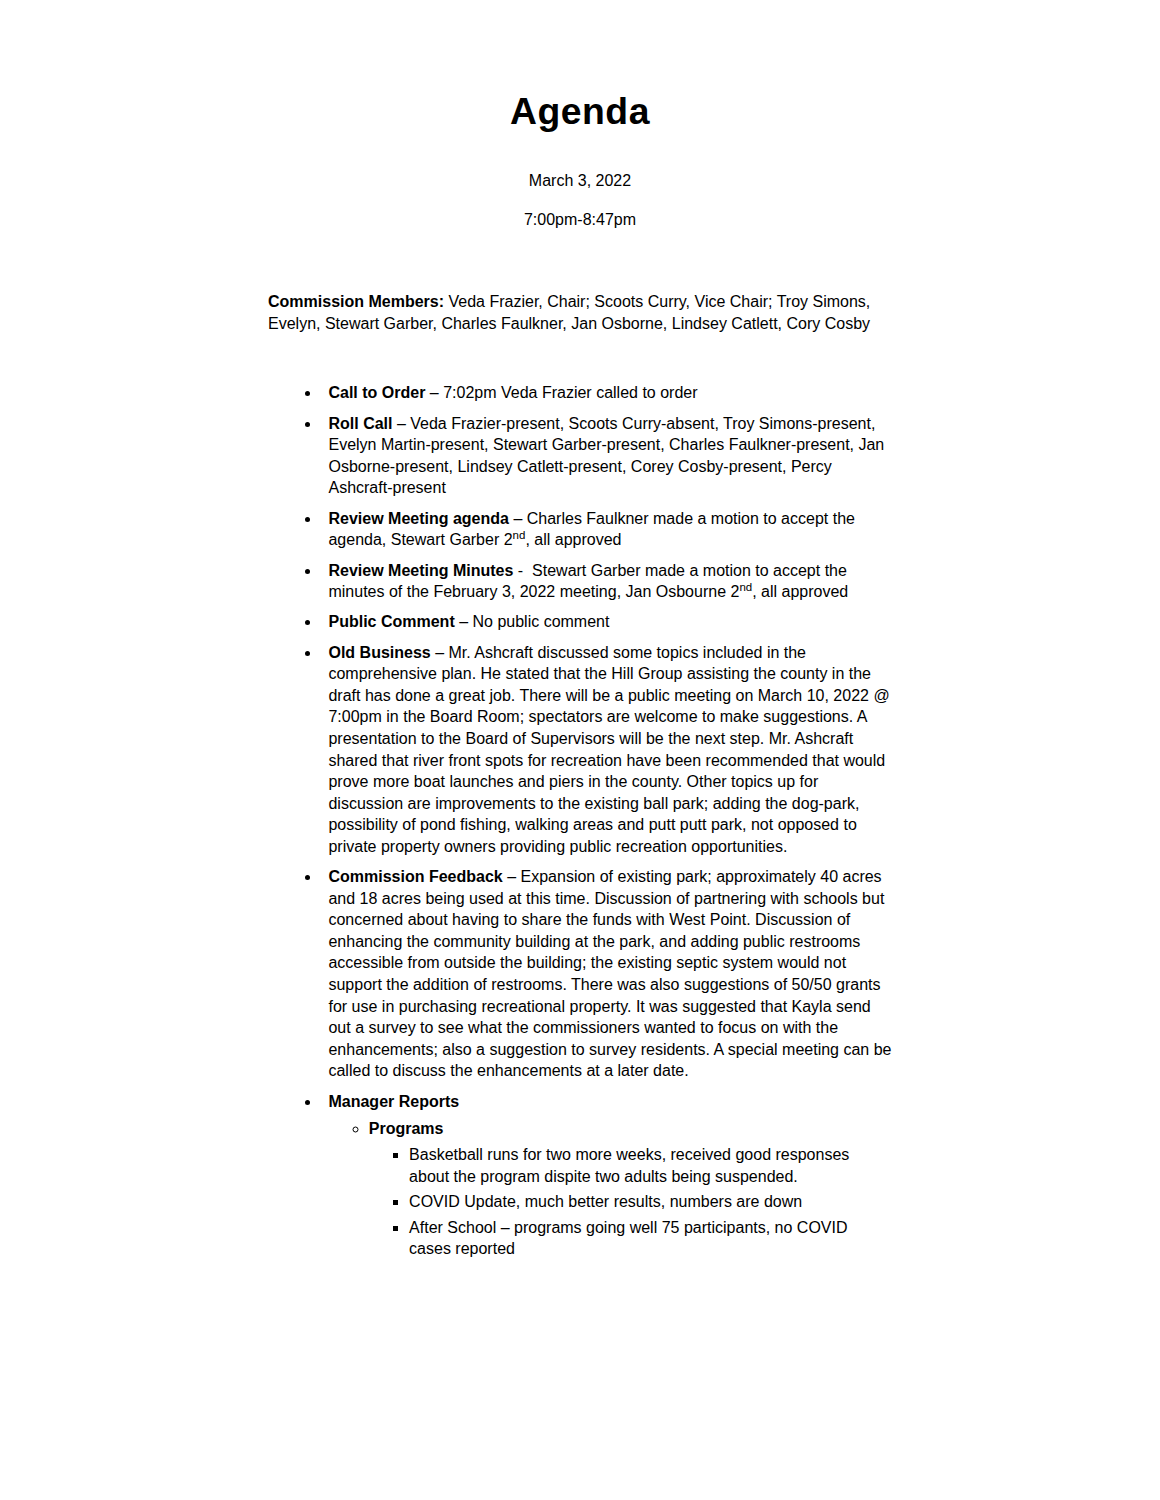Agenda
March 3, 2022
7:00pm-8:47pm
Commission Members: Veda Frazier, Chair; Scoots Curry, Vice Chair; Troy Simons, Evelyn, Stewart Garber, Charles Faulkner, Jan Osborne, Lindsey Catlett, Cory Cosby
Call to Order – 7:02pm Veda Frazier called to order
Roll Call – Veda Frazier-present, Scoots Curry-absent, Troy Simons-present, Evelyn Martin-present, Stewart Garber-present, Charles Faulkner-present, Jan Osborne-present, Lindsey Catlett-present, Corey Cosby-present, Percy Ashcraft-present
Review Meeting agenda – Charles Faulkner made a motion to accept the agenda, Stewart Garber 2nd, all approved
Review Meeting Minutes - Stewart Garber made a motion to accept the minutes of the February 3, 2022 meeting, Jan Osbourne 2nd, all approved
Public Comment – No public comment
Old Business – Mr. Ashcraft discussed some topics included in the comprehensive plan. He stated that the Hill Group assisting the county in the draft has done a great job. There will be a public meeting on March 10, 2022 @ 7:00pm in the Board Room; spectators are welcome to make suggestions. A presentation to the Board of Supervisors will be the next step. Mr. Ashcraft shared that river front spots for recreation have been recommended that would prove more boat launches and piers in the county. Other topics up for discussion are improvements to the existing ball park; adding the dog-park, possibility of pond fishing, walking areas and putt putt park, not opposed to private property owners providing public recreation opportunities.
Commission Feedback – Expansion of existing park; approximately 40 acres and 18 acres being used at this time. Discussion of partnering with schools but concerned about having to share the funds with West Point. Discussion of enhancing the community building at the park, and adding public restrooms accessible from outside the building; the existing septic system would not support the addition of restrooms. There was also suggestions of 50/50 grants for use in purchasing recreational property. It was suggested that Kayla send out a survey to see what the commissioners wanted to focus on with the enhancements; also a suggestion to survey residents. A special meeting can be called to discuss the enhancements at a later date.
Manager Reports
Programs
Basketball runs for two more weeks, received good responses about the program dispite two adults being suspended.
COVID Update, much better results, numbers are down
After School – programs going well 75 participants, no COVID cases reported